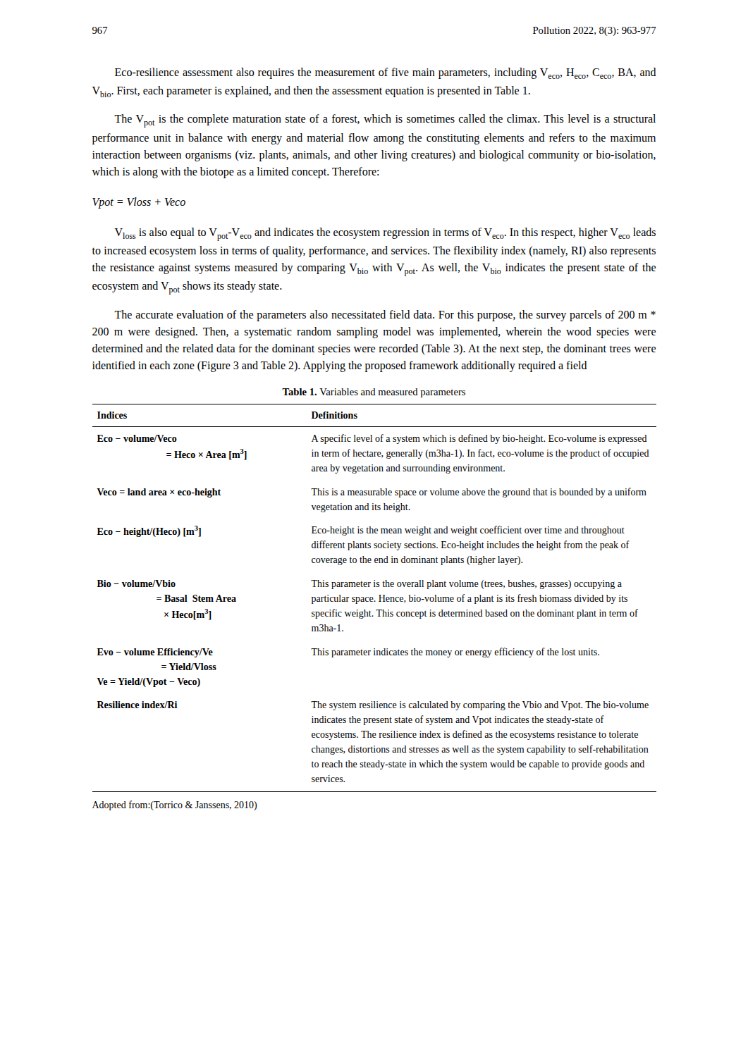967 Pollution 2022, 8(3): 963-977
Eco-resilience assessment also requires the measurement of five main parameters, including Veco, Heco, Ceco, BA, and Vbio. First, each parameter is explained, and then the assessment equation is presented in Table 1.
The Vpot is the complete maturation state of a forest, which is sometimes called the climax. This level is a structural performance unit in balance with energy and material flow among the constituting elements and refers to the maximum interaction between organisms (viz. plants, animals, and other living creatures) and biological community or bio-isolation, which is along with the biotope as a limited concept. Therefore:
Vpot = Vloss + Veco
Vloss is also equal to Vpot-Veco and indicates the ecosystem regression in terms of Veco. In this respect, higher Veco leads to increased ecosystem loss in terms of quality, performance, and services. The flexibility index (namely, RI) also represents the resistance against systems measured by comparing Vbio with Vpot. As well, the Vbio indicates the present state of the ecosystem and Vpot shows its steady state.
The accurate evaluation of the parameters also necessitated field data. For this purpose, the survey parcels of 200 m * 200 m were designed. Then, a systematic random sampling model was implemented, wherein the wood species were determined and the related data for the dominant species were recorded (Table 3). At the next step, the dominant trees were identified in each zone (Figure 3 and Table 2). Applying the proposed framework additionally required a field
Table 1. Variables and measured parameters
| Indices | Definitions |
| --- | --- |
| Eco − volume/Veco = Heco × Area [m 3 ] | A specific level of a system which is defined by bio-height. Eco-volume is expressed in term of hectare, generally (m3ha-1). In fact, eco-volume is the product of occupied area by vegetation and surrounding environment. |
| Veco = land area × eco-height | This is a measurable space or volume above the ground that is bounded by a uniform vegetation and its height. |
| Eco − height/(Heco) [m 3 ] | Eco-height is the mean weight and weight coefficient over time and throughout different plants society sections. Eco-height includes the height from the peak of coverage to the end in dominant plants (higher layer). |
| Bio − volume/Vbio = Basal Stem Area × Heco[m 3 ] | This parameter is the overall plant volume (trees, bushes, grasses) occupying a particular space. Hence, bio-volume of a plant is its fresh biomass divided by its specific weight. This concept is determined based on the dominant plant in term of m3ha-1. |
| Evo − volume Efficiency/Ve = Yield/Vloss Ve = Yield/(Vpot − Veco) | This parameter indicates the money or energy efficiency of the lost units. |
| Resilience index/Ri | The system resilience is calculated by comparing the Vbio and Vpot. The bio-volume indicates the present state of system and Vpot indicates the steady-state of ecosystems. The resilience index is defined as the ecosystems resistance to tolerate changes, distortions and stresses as well as the system capability to self-rehabilitation to reach the steady-state in which the system would be capable to provide goods and services. |
Adopted from:(Torrico & Janssens, 2010)